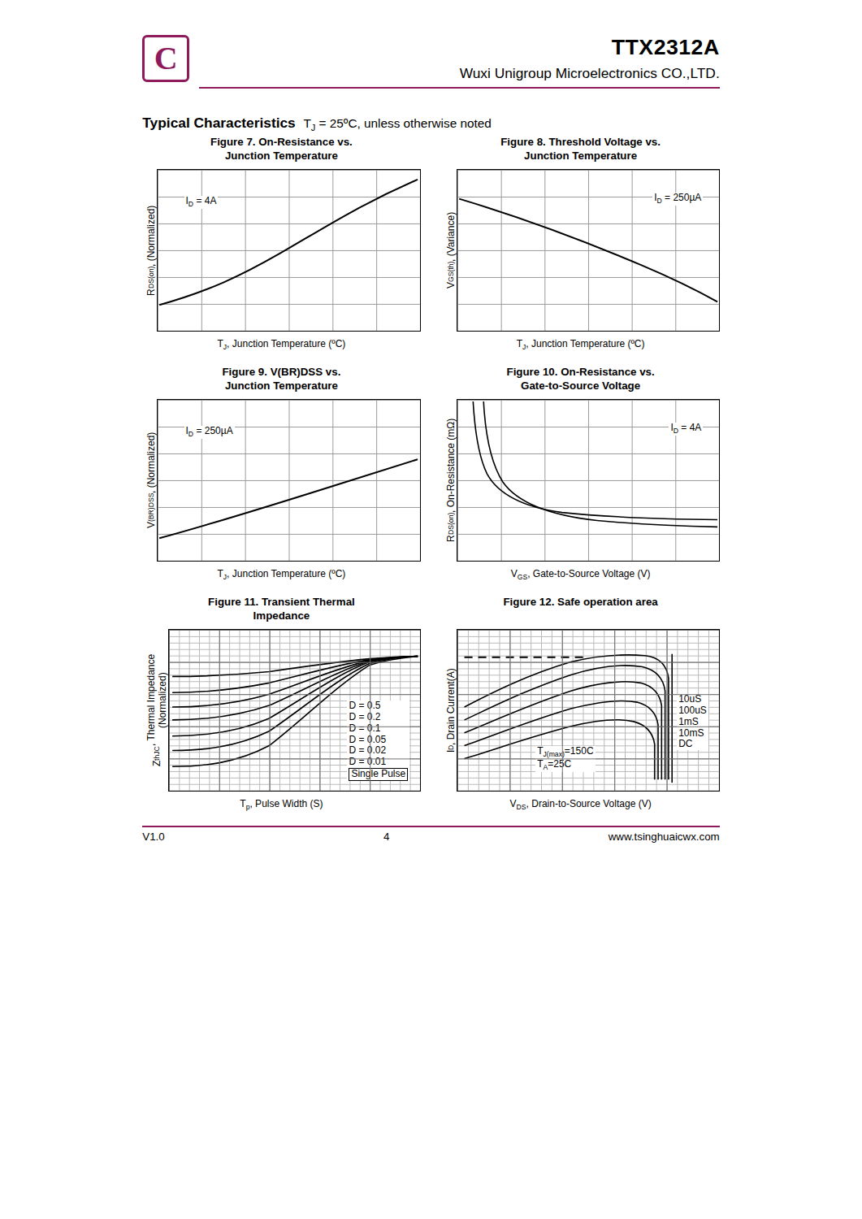C
TTX2312A
Wuxi Unigroup Microelectronics CO.,LTD.
Typical Characteristics TJ = 25ºC, unless otherwise noted
Figure 7. On-Resistance vs.
Junction Temperature
RDS(on), (Normalized)
ID = 4A
TJ, Junction Temperature (ºC)
Figure 8. Threshold Voltage vs.
Junction Temperature
VGS(th), (Variance)
ID = 250µA
TJ, Junction Temperature (ºC)
Figure 9. V(BR)DSS vs.
Junction Temperature
V(BR)DSS, (Normalized)
ID = 250µA
TJ, Junction Temperature (ºC)
Figure 10. On-Resistance vs.
Gate-to-Source Voltage
RDS(on), On-Resistance (mΩ)
ID = 4A
VGS, Gate-to-Source Voltage (V)
Figure 11. Transient Thermal
Impedance
ZthJC, Thermal Impedance
(Normalized)
D = 0.5
D = 0.2
D = 0.1
D = 0.05
D = 0.02
D = 0.01
Single Pulse
Tp, Pulse Width (S)
Figure 12. Safe operation area
ID, Drain Current(A)
10uS
100uS
1mS
10mS
DC
TJ(max)=150C
TA=25C
VDS, Drain-to-Source Voltage (V)
V1.0
4
www.tsinghuaicwx.com